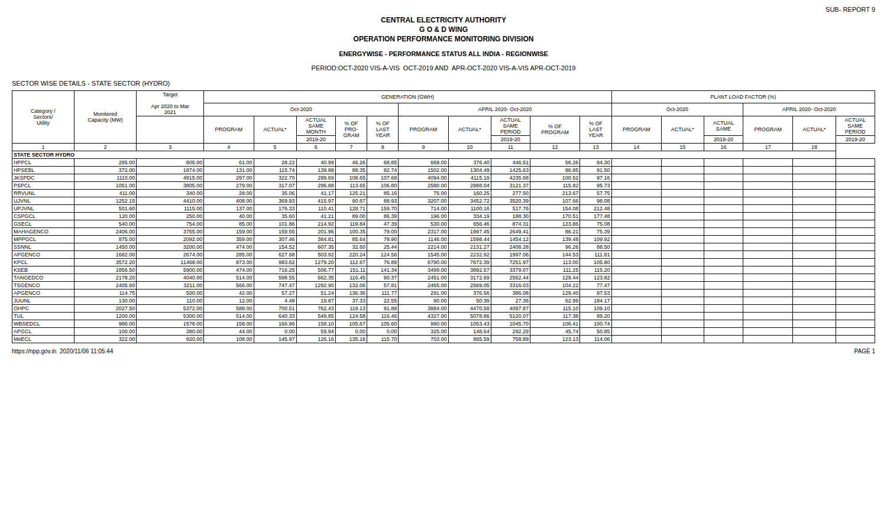SUB- REPORT 9
CENTRAL ELECTRICITY AUTHORITY G O & D WING OPERATION PERFORMANCE MONITORING DIVISION
ENERGYWISE - PERFORMANCE STATUS ALL INDIA - REGIONWISE
PERIOD:OCT-2020 VIS-A-VIS OCT-2019 AND APR-OCT-2020 VIS-A-VIS APR-OCT-2019
SECTOR WISE DETAILS - STATE SECTOR (HYDRO)
| Category / Sectors/ Utility | Monitered Capacity (MW) | Target Apr 2020 to Mar 2021 | GENERATION (GWH) | PLANT LOAD FACTOR (%) |
| --- | --- | --- | --- | --- |
| Oct-2020 | APRIL 2020- Oct-2020 | Oct-2020 | APRIL 2020- Oct-2020 |
| | PROGRAM | ACTUAL* | ACTUAL SAME MONTH | % OF PRO- GRAM | % OF LAST YEAR | PROGRAM | ACTUAL* | ACTUAL SAME PERIOD | % OF PROGRAM | % OF LAST YEAR | PROGRAM | ACTUAL* | ACTUAL SAME | PROGRAM | ACTUAL* | ACTUAL SAME PERIOD |
| 2019-20 | 2019-20 | 2019-20 | 2019-20 |
| 1 | 2 | 3 | 4 | 5 | 6 | 7 | 8 | 9 | 10 | 11 | 12 | 13 | 14 | 15 | 16 | 17 | 18 |
| STATE SECTOR HYDRO |
| HPPCL | 295.00 | 805.00 | 61.00 | 28.22 | 40.99 | 46.26 | 68.85 | 669.00 | 376.40 | 446.51 | 56.26 | 84.30 | | | | | | |
| HPSEBL | 372.00 | 1874.00 | 131.00 | 115.74 | 139.88 | 88.35 | 82.74 | 1502.00 | 1304.49 | 1425.63 | 86.85 | 91.50 | | | | | | |
| JKSPDC | 1110.00 | 4915.00 | 297.00 | 322.70 | 299.69 | 108.65 | 107.68 | 4094.00 | 4115.19 | 4235.68 | 100.52 | 97.16 | | | | | | |
| PSPCL | 1051.00 | 3805.00 | 279.00 | 317.07 | 296.88 | 113.65 | 106.80 | 2580.00 | 2988.04 | 3121.37 | 115.82 | 95.73 | | | | | | |
| RRVUNL | 411.00 | 340.00 | 28.00 | 35.06 | 41.17 | 125.21 | 85.16 | 75.00 | 160.25 | 277.50 | 213.67 | 57.75 | | | | | | |
| UJVNL | 1252.15 | 4410.00 | 408.00 | 369.93 | 415.97 | 90.67 | 88.93 | 3207.00 | 3452.72 | 3520.39 | 107.66 | 98.08 | | | | | | |
| UPJVNL | 501.60 | 1115.00 | 137.00 | 176.33 | 110.41 | 128.71 | 159.70 | 714.00 | 1100.16 | 517.76 | 154.08 | 212.48 | | | | | | |
| CSPGCL | 120.00 | 250.00 | 40.00 | 35.60 | 41.21 | 89.00 | 86.39 | 196.00 | 334.19 | 188.30 | 170.51 | 177.48 | | | | | | |
| GSECL | 540.00 | 754.00 | 85.00 | 101.86 | 214.92 | 119.84 | 47.39 | 530.00 | 656.46 | 874.31 | 123.86 | 75.08 | | | | | | |
| MAHAGENCO | 2406.00 | 3755.00 | 159.00 | 159.55 | 201.96 | 100.35 | 79.00 | 2317.00 | 1997.45 | 2649.41 | 86.21 | 75.39 | | | | | | |
| MPPGCL | 875.00 | 2092.00 | 359.00 | 307.46 | 384.81 | 85.64 | 79.90 | 1146.00 | 1598.44 | 1454.12 | 139.48 | 109.92 | | | | | | |
| SSNNL | 1450.00 | 3200.00 | 474.00 | 154.52 | 607.35 | 32.60 | 25.44 | 2214.00 | 2131.27 | 2408.28 | 96.26 | 88.50 | | | | | | |
| APGENCO | 1682.00 | 2674.00 | 285.00 | 627.68 | 503.92 | 220.24 | 124.56 | 1545.00 | 2232.92 | 1997.06 | 144.53 | 111.81 | | | | | | |
| KPCL | 3572.20 | 11468.00 | 873.00 | 983.62 | 1279.20 | 112.67 | 76.89 | 6790.00 | 7672.39 | 7251.97 | 113.00 | 105.80 | | | | | | |
| KSEB | 1856.50 | 5900.00 | 474.00 | 716.25 | 506.77 | 151.11 | 141.34 | 3499.00 | 3892.57 | 3379.07 | 111.25 | 115.20 | | | | | | |
| TANGEDCO | 2178.20 | 4040.00 | 514.00 | 598.55 | 662.35 | 116.45 | 90.37 | 2451.00 | 3172.69 | 2562.44 | 129.44 | 123.82 | | | | | | |
| TSGENCO | 2405.60 | 3211.00 | 566.00 | 747.47 | 1292.90 | 132.06 | 57.81 | 2465.00 | 2569.05 | 3316.03 | 104.22 | 77.47 | | | | | | |
| APGENCO | 114.75 | 500.00 | 42.00 | 57.27 | 51.24 | 136.36 | 111.77 | 291.00 | 376.56 | 386.08 | 129.40 | 97.53 | | | | | | |
| JUUNL | 130.00 | 110.00 | 12.00 | 4.48 | 19.87 | 37.33 | 22.55 | 80.00 | 50.39 | 27.36 | 62.99 | 184.17 | | | | | | |
| OHPC | 2027.50 | 5372.00 | 588.00 | 700.51 | 762.43 | 119.13 | 91.88 | 3884.00 | 4470.58 | 4097.87 | 115.10 | 109.10 | | | | | | |
| TUL | 1200.00 | 5300.00 | 514.00 | 640.33 | 549.85 | 124.58 | 116.46 | 4327.00 | 5078.86 | 5120.07 | 117.38 | 99.20 | | | | | | |
| WBSEDCL | 986.00 | 1578.00 | 158.00 | 166.96 | 158.10 | 105.67 | 105.60 | 990.00 | 1053.43 | 1045.70 | 106.41 | 100.74 | | | | | | |
| APGCL | 100.00 | 380.00 | 44.00 | 0.00 | 59.94 | 0.00 | 0.00 | 325.00 | 148.64 | 292.29 | 45.74 | 50.85 | | | | | | |
| MeECL | 322.00 | 920.00 | 108.00 | 145.97 | 126.16 | 135.16 | 115.70 | 703.00 | 865.59 | 758.89 | 123.13 | 114.06 | | | | | | |
https://npp.gov.in 2020/11/06 11:05:44 PAGE 1